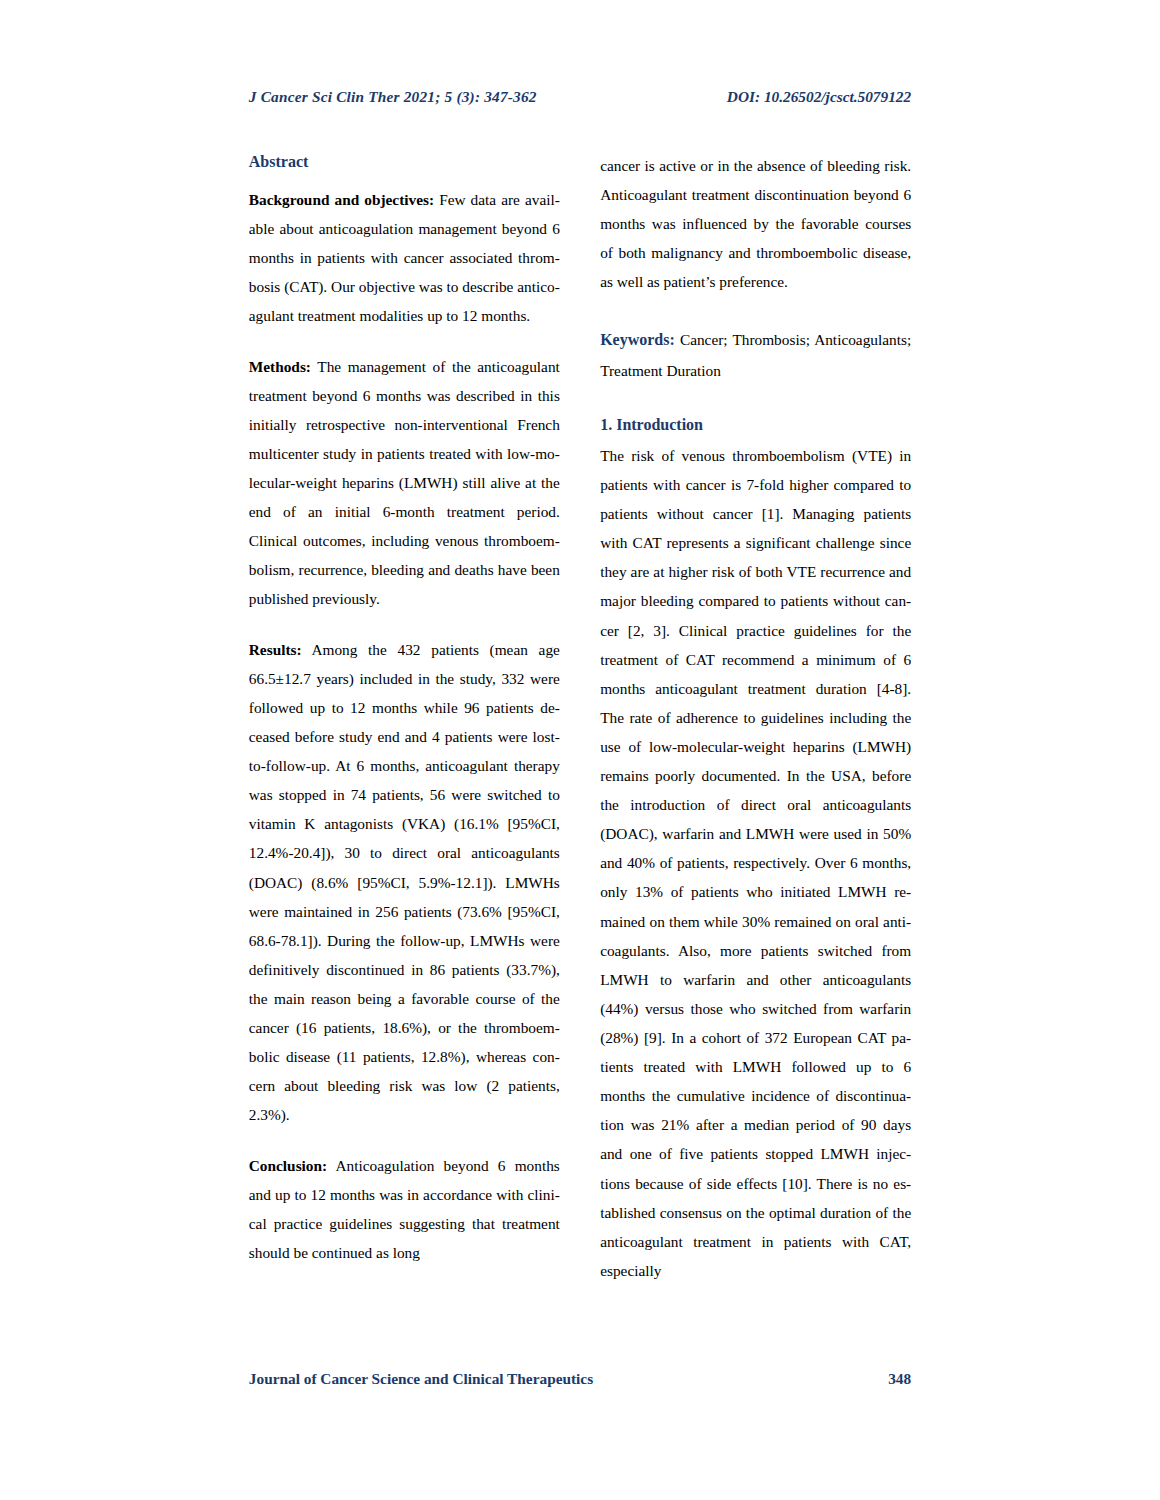J Cancer Sci Clin Ther 2021; 5 (3): 347-362
DOI: 10.26502/jcsct.5079122
Abstract
Background and objectives: Few data are available about anticoagulation management beyond 6 months in patients with cancer associated thrombosis (CAT). Our objective was to describe anticoagulant treatment modalities up to 12 months.
Methods: The management of the anticoagulant treatment beyond 6 months was described in this initially retrospective non-interventional French multicenter study in patients treated with low-molecular-weight heparins (LMWH) still alive at the end of an initial 6-month treatment period. Clinical outcomes, including venous thromboembolism, recurrence, bleeding and deaths have been published previously.
Results: Among the 432 patients (mean age 66.5±12.7 years) included in the study, 332 were followed up to 12 months while 96 patients deceased before study end and 4 patients were lost-to-follow-up. At 6 months, anticoagulant therapy was stopped in 74 patients, 56 were switched to vitamin K antagonists (VKA) (16.1% [95%CI, 12.4%-20.4]), 30 to direct oral anticoagulants (DOAC) (8.6% [95%CI, 5.9%-12.1]). LMWHs were maintained in 256 patients (73.6% [95%CI, 68.6-78.1]). During the follow-up, LMWHs were definitively discontinued in 86 patients (33.7%), the main reason being a favorable course of the cancer (16 patients, 18.6%), or the thromboembolic disease (11 patients, 12.8%), whereas concern about bleeding risk was low (2 patients, 2.3%).
Conclusion: Anticoagulation beyond 6 months and up to 12 months was in accordance with clinical practice guidelines suggesting that treatment should be continued as long
cancer is active or in the absence of bleeding risk. Anticoagulant treatment discontinuation beyond 6 months was influenced by the favorable courses of both malignancy and thromboembolic disease, as well as patient’s preference.
Keywords: Cancer; Thrombosis; Anticoagulants; Treatment Duration
1. Introduction
The risk of venous thromboembolism (VTE) in patients with cancer is 7-fold higher compared to patients without cancer [1]. Managing patients with CAT represents a significant challenge since they are at higher risk of both VTE recurrence and major bleeding compared to patients without cancer [2, 3]. Clinical practice guidelines for the treatment of CAT recommend a minimum of 6 months anticoagulant treatment duration [4-8]. The rate of adherence to guidelines including the use of low-molecular-weight heparins (LMWH) remains poorly documented. In the USA, before the introduction of direct oral anticoagulants (DOAC), warfarin and LMWH were used in 50% and 40% of patients, respectively. Over 6 months, only 13% of patients who initiated LMWH remained on them while 30% remained on oral anticoagulants. Also, more patients switched from LMWH to warfarin and other anticoagulants (44%) versus those who switched from warfarin (28%) [9]. In a cohort of 372 European CAT patients treated with LMWH followed up to 6 months the cumulative incidence of discontinuation was 21% after a median period of 90 days and one of five patients stopped LMWH injections because of side effects [10]. There is no established consensus on the optimal duration of the anticoagulant treatment in patients with CAT, especially
Journal of Cancer Science and Clinical Therapeutics
348